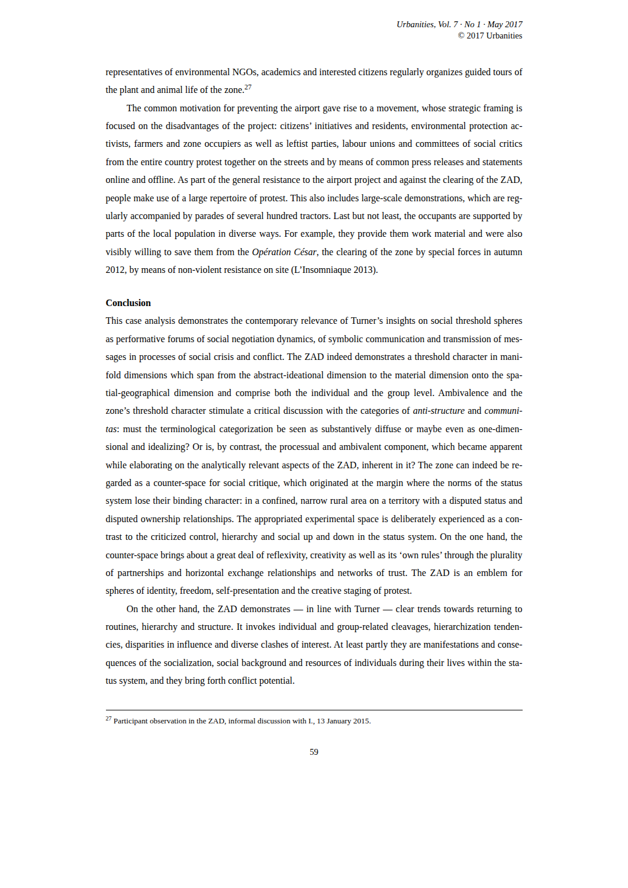Urbanities, Vol. 7 · No 1 · May 2017
© 2017 Urbanities
representatives of environmental NGOs, academics and interested citizens regularly organizes guided tours of the plant and animal life of the zone.27
The common motivation for preventing the airport gave rise to a movement, whose strategic framing is focused on the disadvantages of the project: citizens’ initiatives and residents, environmental protection activists, farmers and zone occupiers as well as leftist parties, labour unions and committees of social critics from the entire country protest together on the streets and by means of common press releases and statements online and offline. As part of the general resistance to the airport project and against the clearing of the ZAD, people make use of a large repertoire of protest. This also includes large-scale demonstrations, which are regularly accompanied by parades of several hundred tractors. Last but not least, the occupants are supported by parts of the local population in diverse ways. For example, they provide them work material and were also visibly willing to save them from the Opération César, the clearing of the zone by special forces in autumn 2012, by means of non-violent resistance on site (L’Insomniaque 2013).
Conclusion
This case analysis demonstrates the contemporary relevance of Turner’s insights on social threshold spheres as performative forums of social negotiation dynamics, of symbolic communication and transmission of messages in processes of social crisis and conflict. The ZAD indeed demonstrates a threshold character in manifold dimensions which span from the abstract-ideational dimension to the material dimension onto the spatial-geographical dimension and comprise both the individual and the group level. Ambivalence and the zone’s threshold character stimulate a critical discussion with the categories of anti-structure and communitas: must the terminological categorization be seen as substantively diffuse or maybe even as one-dimensional and idealizing? Or is, by contrast, the processual and ambivalent component, which became apparent while elaborating on the analytically relevant aspects of the ZAD, inherent in it? The zone can indeed be regarded as a counter-space for social critique, which originated at the margin where the norms of the status system lose their binding character: in a confined, narrow rural area on a territory with a disputed status and disputed ownership relationships. The appropriated experimental space is deliberately experienced as a contrast to the criticized control, hierarchy and social up and down in the status system. On the one hand, the counter-space brings about a great deal of reflexivity, creativity as well as its ‘own rules’ through the plurality of partnerships and horizontal exchange relationships and networks of trust. The ZAD is an emblem for spheres of identity, freedom, self-presentation and the creative staging of protest.
On the other hand, the ZAD demonstrates — in line with Turner — clear trends towards returning to routines, hierarchy and structure. It invokes individual and group-related cleavages, hierarchization tendencies, disparities in influence and diverse clashes of interest. At least partly they are manifestations and consequences of the socialization, social background and resources of individuals during their lives within the status system, and they bring forth conflict potential.
27 Participant observation in the ZAD, informal discussion with I., 13 January 2015.
59